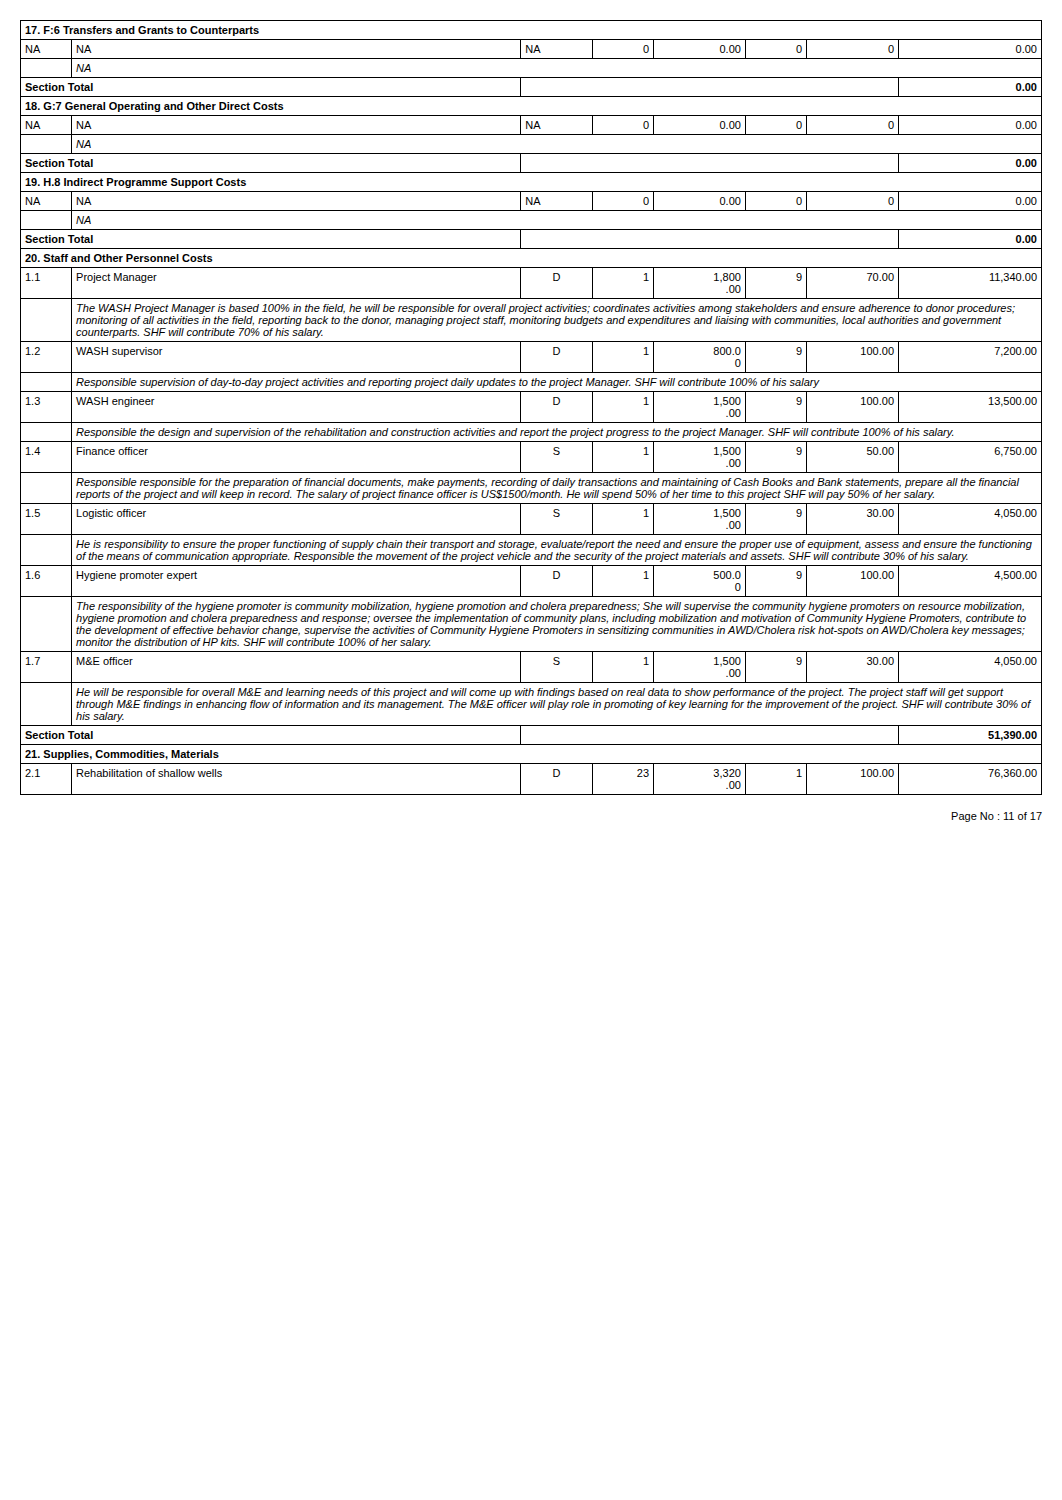| 17. F:6 Transfers and Grants to Counterparts |
| NA | NA | NA | 0 | 0.00 | 0 | 0 | 0.00 |
| | NA |
| Section Total | | 0.00 |
| 18. G:7 General Operating and Other Direct Costs |
| NA | NA | NA | 0 | 0.00 | 0 | 0 | 0.00 |
| | NA |
| Section Total | | 0.00 |
| 19. H.8 Indirect Programme Support Costs |
| NA | NA | NA | 0 | 0.00 | 0 | 0 | 0.00 |
| | NA |
| Section Total | | 0.00 |
| 20. Staff and Other Personnel Costs |
| 1.1 | Project Manager | D | 1 | 1,800 .00 | 9 | 70.00 | 11,340.00 |
| | The WASH Project Manager is based 100% in the field, he will be responsible for overall project activities; coordinates activities among stakeholders and ensure adherence to donor procedures; monitoring of all activities in the field, reporting back to the donor, managing project staff, monitoring budgets and expenditures and liaising with communities, local authorities and government counterparts. SHF will contribute 70% of his salary. |
| 1.2 | WASH supervisor | D | 1 | 800.0 0 | 9 | 100.00 | 7,200.00 |
| | Responsible supervision of day-to-day project activities and reporting project daily updates to the project Manager. SHF will contribute 100% of his salary |
| 1.3 | WASH engineer | D | 1 | 1,500 .00 | 9 | 100.00 | 13,500.00 |
| | Responsible the design and supervision of the rehabilitation and construction activities and report the project progress to the project Manager. SHF will contribute 100% of his salary. |
| 1.4 | Finance officer | S | 1 | 1,500 .00 | 9 | 50.00 | 6,750.00 |
| | Responsible responsible for the preparation of financial documents, make payments, recording of daily transactions and maintaining of Cash Books and Bank statements, prepare all the financial reports of the project and will keep in record. The salary of project finance officer is US$1500/month. He will spend 50% of her time to this project SHF will pay 50% of her salary. |
| 1.5 | Logistic officer | S | 1 | 1,500 .00 | 9 | 30.00 | 4,050.00 |
| | He is responsibility to ensure the proper functioning of supply chain their transport and storage, evaluate/report the need and ensure the proper use of equipment, assess and ensure the functioning of the means of communication appropriate. Responsible the movement of the project vehicle and the security of the project materials and assets. SHF will contribute 30% of his salary. |
| 1.6 | Hygiene promoter expert | D | 1 | 500.0 0 | 9 | 100.00 | 4,500.00 |
| | The responsibility of the hygiene promoter is community mobilization, hygiene promotion and cholera preparedness; She will supervise the community hygiene promoters on resource mobilization, hygiene promotion and cholera preparedness and response; oversee the implementation of community plans, including mobilization and motivation of Community Hygiene Promoters, contribute to the development of effective behavior change, supervise the activities of Community Hygiene Promoters in sensitizing communities in AWD/Cholera risk hot-spots on AWD/Cholera key messages; monitor the distribution of HP kits. SHF will contribute 100% of her salary. |
| 1.7 | M&E officer | S | 1 | 1,500 .00 | 9 | 30.00 | 4,050.00 |
| | He will be responsible for overall M&E and learning needs of this project and will come up with findings based on real data to show performance of the project. The project staff will get support through M&E findings in enhancing flow of information and its management. The M&E officer will play role in promoting of key learning for the improvement of the project. SHF will contribute 30% of his salary. |
| Section Total | | 51,390.00 |
| 21. Supplies, Commodities, Materials |
| 2.1 | Rehabilitation of shallow wells | D | 23 | 3,320 .00 | 1 | 100.00 | 76,360.00 |
Page No : 11 of 17